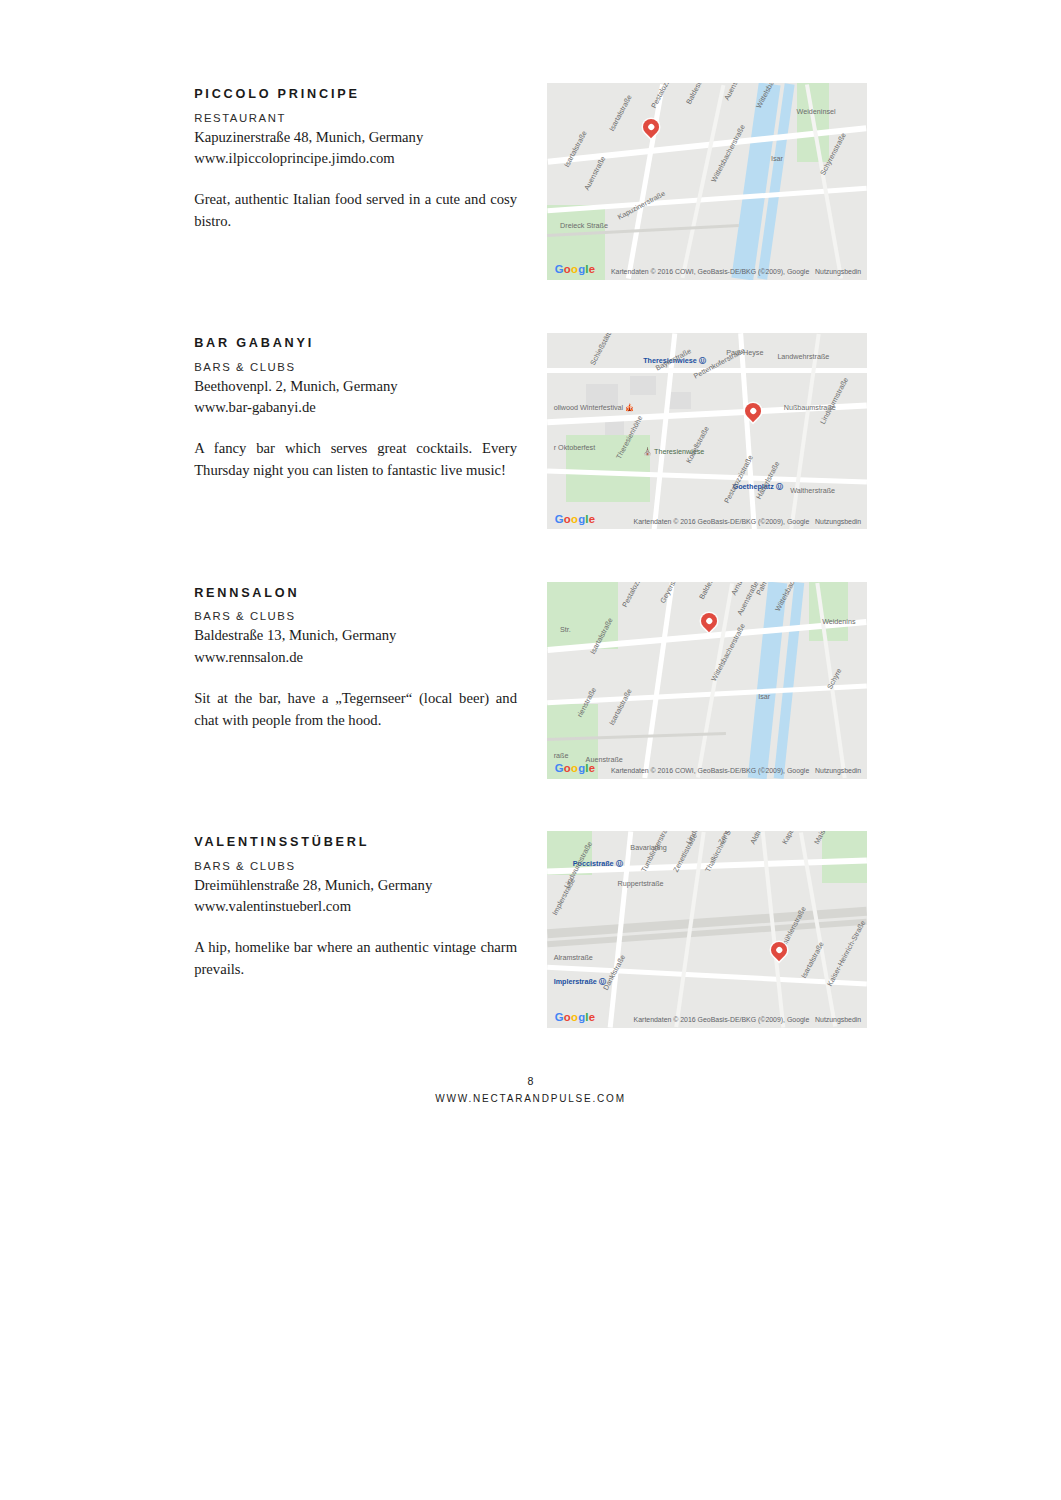Piccolo Principe
Restaurant
Kapuzinerstraße 48, Munich, Germany
www.ilpiccoloprincipe.jimdo.com
Great, authentic Italian food served in a cute and cosy bistro.
Isartalstraße
Pestalozzistraße
Baldestraße
Auenstraße
Wittelsbacherstraße
Weideninsel
Auenstraße
Isartalstraße
Kapuzinerstraße
Wittelsbacherstraße
Schyrenstraße
Isar
Dreieck Straße
Google
Kartendaten © 2016 COWI, GeoBasis-DE/BKG (©2009), Google Nutzungsbedin
Bar Gabanyi
Bars & Clubs
Beethovenpl. 2, Munich, Germany
www.bar-gabanyi.de
A fancy bar which serves great cocktails. Every Thursday night you can listen to fantastic live music!
Theresienwiese Ⓤ
Schießstättstraße
Bayerstraße
Paul-Heyse
Landwehrstraße
Pettenkoferstraße
ollwood Winterfestival 🎪
r Oktoberfest
⛪ Theresienwiese
Theresienhöhe
Kobellstraße
Nußbaumstraße
Lindwurmstraße
Goetheplatz Ⓤ
Waltherstraße
Häberlstraße
Pestalozzistraße
Google
Kartendaten © 2016 GeoBasis-DE/BKG (©2009), Google Nutzungsbedin
Rennsalon
Bars & Clubs
Baldestraße 13, Munich, Germany
www.rennsalon.de
Sit at the bar, have a „Tegernseer“ (local beer) and chat with people from the hood.
Pestalozzistraße
Geyerstraße
Baldestraße
Arnulfstraße
Palmstraße
Auenstraße
Wittelsbacherstraße
Weidenins
Str.
Isartalstraße
Wittelsbacherstraße
Isar
Schyre
rienstraße
Isartalstraße
raße
Auenstraße
Google
Kartendaten © 2016 COWI, GeoBasis-DE/BKG (©2009), Google Nutzungsbedin
Valentinsstüberl
Bars & Clubs
Dreimühlenstraße 28, Munich, Germany
www.valentinstueberl.com
A hip, homelike bar where an authentic vintage charm prevails.
Bavariaring
Lindwurm
Zenettistraße
Aldtrichterstraße
Kapuzinerstraße
Maistraße
Poccistraße Ⓤ
Tumblingerstraße
Zenettistraße
Thalkirchner Str.
Lindwurmstraße
Ruppertstraße
Implerstraße
Alramstraße
Implerstraße Ⓤ
Danklstraße
Dreimühlenstraße
Isartalstraße
Kaiser-Heinrich-Straße
Google
Kartendaten © 2016 GeoBasis-DE/BKG (©2009), Google Nutzungsbedin
8
WWW.NECTARANDPULSE.COM